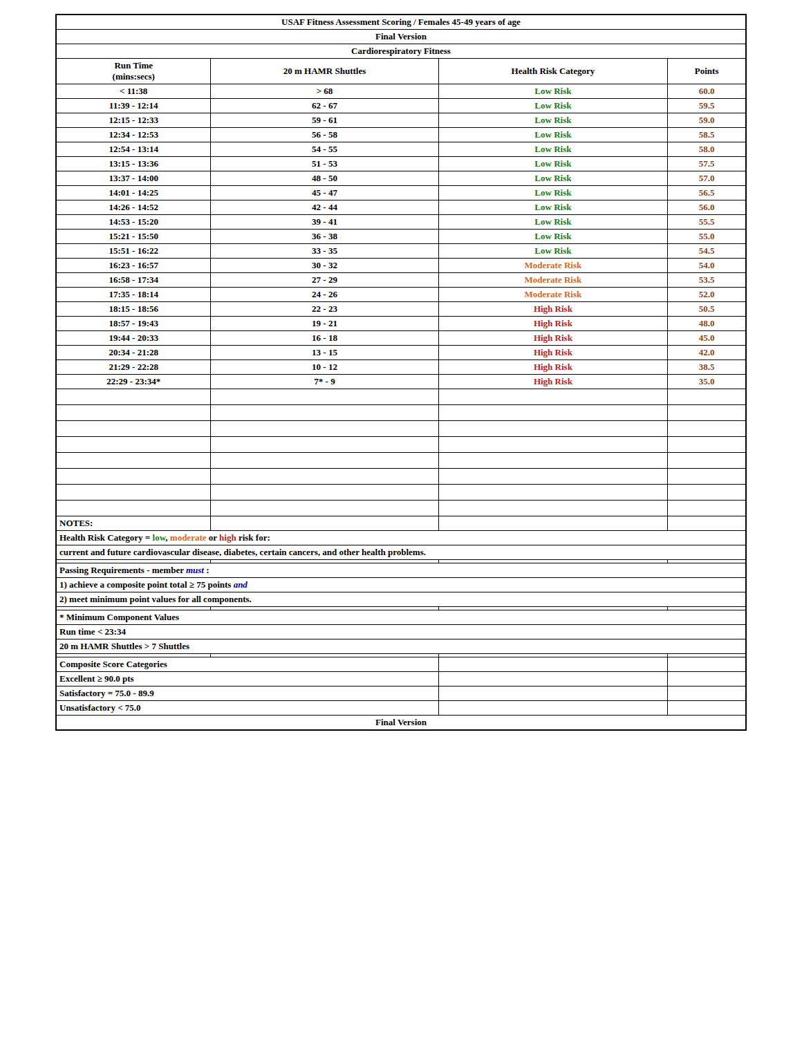| USAF Fitness Assessment Scoring / Females 45-49 years of age |
| Final Version |
| Cardiorespiratory Fitness |
| Run Time (mins:secs) | 20 m HAMR Shuttles | Health Risk Category | Points |
| < 11:38 | > 68 | Low Risk | 60.0 |
| 11:39 - 12:14 | 62 - 67 | Low Risk | 59.5 |
| 12:15 - 12:33 | 59 - 61 | Low Risk | 59.0 |
| 12:34 - 12:53 | 56 - 58 | Low Risk | 58.5 |
| 12:54 - 13:14 | 54 - 55 | Low Risk | 58.0 |
| 13:15 - 13:36 | 51 - 53 | Low Risk | 57.5 |
| 13:37 - 14:00 | 48 - 50 | Low Risk | 57.0 |
| 14:01 - 14:25 | 45 - 47 | Low Risk | 56.5 |
| 14:26 - 14:52 | 42 - 44 | Low Risk | 56.0 |
| 14:53 - 15:20 | 39 - 41 | Low Risk | 55.5 |
| 15:21 - 15:50 | 36 - 38 | Low Risk | 55.0 |
| 15:51 - 16:22 | 33 - 35 | Low Risk | 54.5 |
| 16:23 - 16:57 | 30 - 32 | Moderate Risk | 54.0 |
| 16:58 - 17:34 | 27 - 29 | Moderate Risk | 53.5 |
| 17:35 - 18:14 | 24 - 26 | Moderate Risk | 52.0 |
| 18:15 - 18:56 | 22 - 23 | High Risk | 50.5 |
| 18:57 - 19:43 | 19 - 21 | High Risk | 48.0 |
| 19:44 - 20:33 | 16 - 18 | High Risk | 45.0 |
| 20:34 - 21:28 | 13 - 15 | High Risk | 42.0 |
| 21:29 - 22:28 | 10 - 12 | High Risk | 38.5 |
| 22:29 - 23:34* | 7* - 9 | High Risk | 35.0 |
| NOTES: | | | |
| Health Risk Category = low , moderate or high risk for: |
| current and future cardiovascular disease, diabetes, certain cancers, and other health problems. |
| Passing Requirements - member must : |
| 1) achieve a composite point total ≥ 75 points and |
| 2) meet minimum point values for all components. |
| * Minimum Component Values |
| Run time < 23:34 |
| 20 m HAMR Shuttles > 7 Shuttles |
| Composite Score Categories | | |
| Excellent ≥ 90.0 pts | | |
| Satisfactory = 75.0 - 89.9 | | |
| Unsatisfactory < 75.0 | | |
| Final Version |